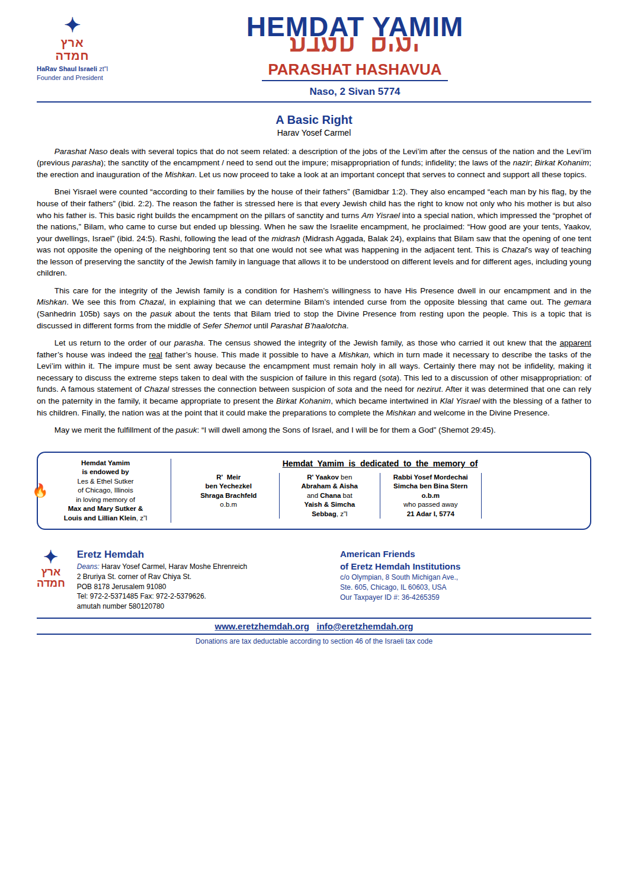✦
ארץ
חמדה
HaRav Shaul Israeli zt"l
Founder and President
HEMDAT YAMIM ימים חמדת
PARASHAT HASHAVUA
Naso, 2 Sivan 5774
A Basic Right
Harav Yosef Carmel
Parashat Naso deals with several topics that do not seem related: a description of the jobs of the Levi’im after the census of the nation and the Levi’im (previous parasha); the sanctity of the encampment / need to send out the impure; misappropriation of funds; infidelity; the laws of the nazir; Birkat Kohanim; the erection and inauguration of the Mishkan. Let us now proceed to take a look at an important concept that serves to connect and support all these topics.
Bnei Yisrael were counted “according to their families by the house of their fathers” (Bamidbar 1:2). They also encamped “each man by his flag, by the house of their fathers” (ibid. 2:2). The reason the father is stressed here is that every Jewish child has the right to know not only who his mother is but also who his father is. This basic right builds the encampment on the pillars of sanctity and turns Am Yisrael into a special nation, which impressed the “prophet of the nations,” Bilam, who came to curse but ended up blessing. When he saw the Israelite encampment, he proclaimed: “How good are your tents, Yaakov, your dwellings, Israel” (ibid. 24:5). Rashi, following the lead of the midrash (Midrash Aggada, Balak 24), explains that Bilam saw that the opening of one tent was not opposite the opening of the neighboring tent so that one would not see what was happening in the adjacent tent. This is Chazal’s way of teaching the lesson of preserving the sanctity of the Jewish family in language that allows it to be understood on different levels and for different ages, including young children.
This care for the integrity of the Jewish family is a condition for Hashem’s willingness to have His Presence dwell in our encampment and in the Mishkan. We see this from Chazal, in explaining that we can determine Bilam’s intended curse from the opposite blessing that came out. The gemara (Sanhedrin 105b) says on the pasuk about the tents that Bilam tried to stop the Divine Presence from resting upon the people. This is a topic that is discussed in different forms from the middle of Sefer Shemot until Parashat B’haalotcha.
Let us return to the order of our parasha. The census showed the integrity of the Jewish family, as those who carried it out knew that the apparent father’s house was indeed the real father’s house. This made it possible to have a Mishkan, which in turn made it necessary to describe the tasks of the Levi’im within it. The impure must be sent away because the encampment must remain holy in all ways. Certainly there may not be infidelity, making it necessary to discuss the extreme steps taken to deal with the suspicion of failure in this regard (sota). This led to a discussion of other misappropriation: of funds. A famous statement of Chazal stresses the connection between suspicion of sota and the need for nezirut. After it was determined that one can rely on the paternity in the family, it became appropriate to present the Birkat Kohanim, which became intertwined in Klal Yisrael with the blessing of a father to his children. Finally, the nation was at the point that it could make the preparations to complete the Mishkan and welcome in the Divine Presence.
May we merit the fulfillment of the pasuk: “I will dwell among the Sons of Israel, and I will be for them a God” (Shemot 29:45).
🔥
Hemdat Yamim
is endowed by
Les & Ethel Sutker
of Chicago, Illinois
in loving memory of
Max and Mary Sutker &
Louis and Lillian Klein, z”l
Hemdat Yamim is dedicated to the memory of
R' Meir
ben Yechezkel
Shraga Brachfeld
o.b.m
R' Yaakov ben
Abraham & Aisha
and Chana bat
Yaish & Simcha
Sebbag, z”l
Rabbi Yosef Mordechai
Simcha ben Bina Stern
o.b.m
who passed away
21 Adar I, 5774
✦
ארץ
חמדה
Eretz Hemdah
Deans: Harav Yosef Carmel, Harav Moshe Ehrenreich
2 Bruriya St. corner of Rav Chiya St.
POB 8178 Jerusalem 91080
Tel: 972-2-5371485 Fax: 972-2-5379626.
amutah number 580120780
American Friends
of Eretz Hemdah Institutions
c/o Olympian, 8 South Michigan Ave.,
Ste. 605, Chicago, IL 60603, USA
Our Taxpayer ID #: 36-4265359
www.eretzhemdah.org info@eretzhemdah.org
Donations are tax deductable according to section 46 of the Israeli tax code